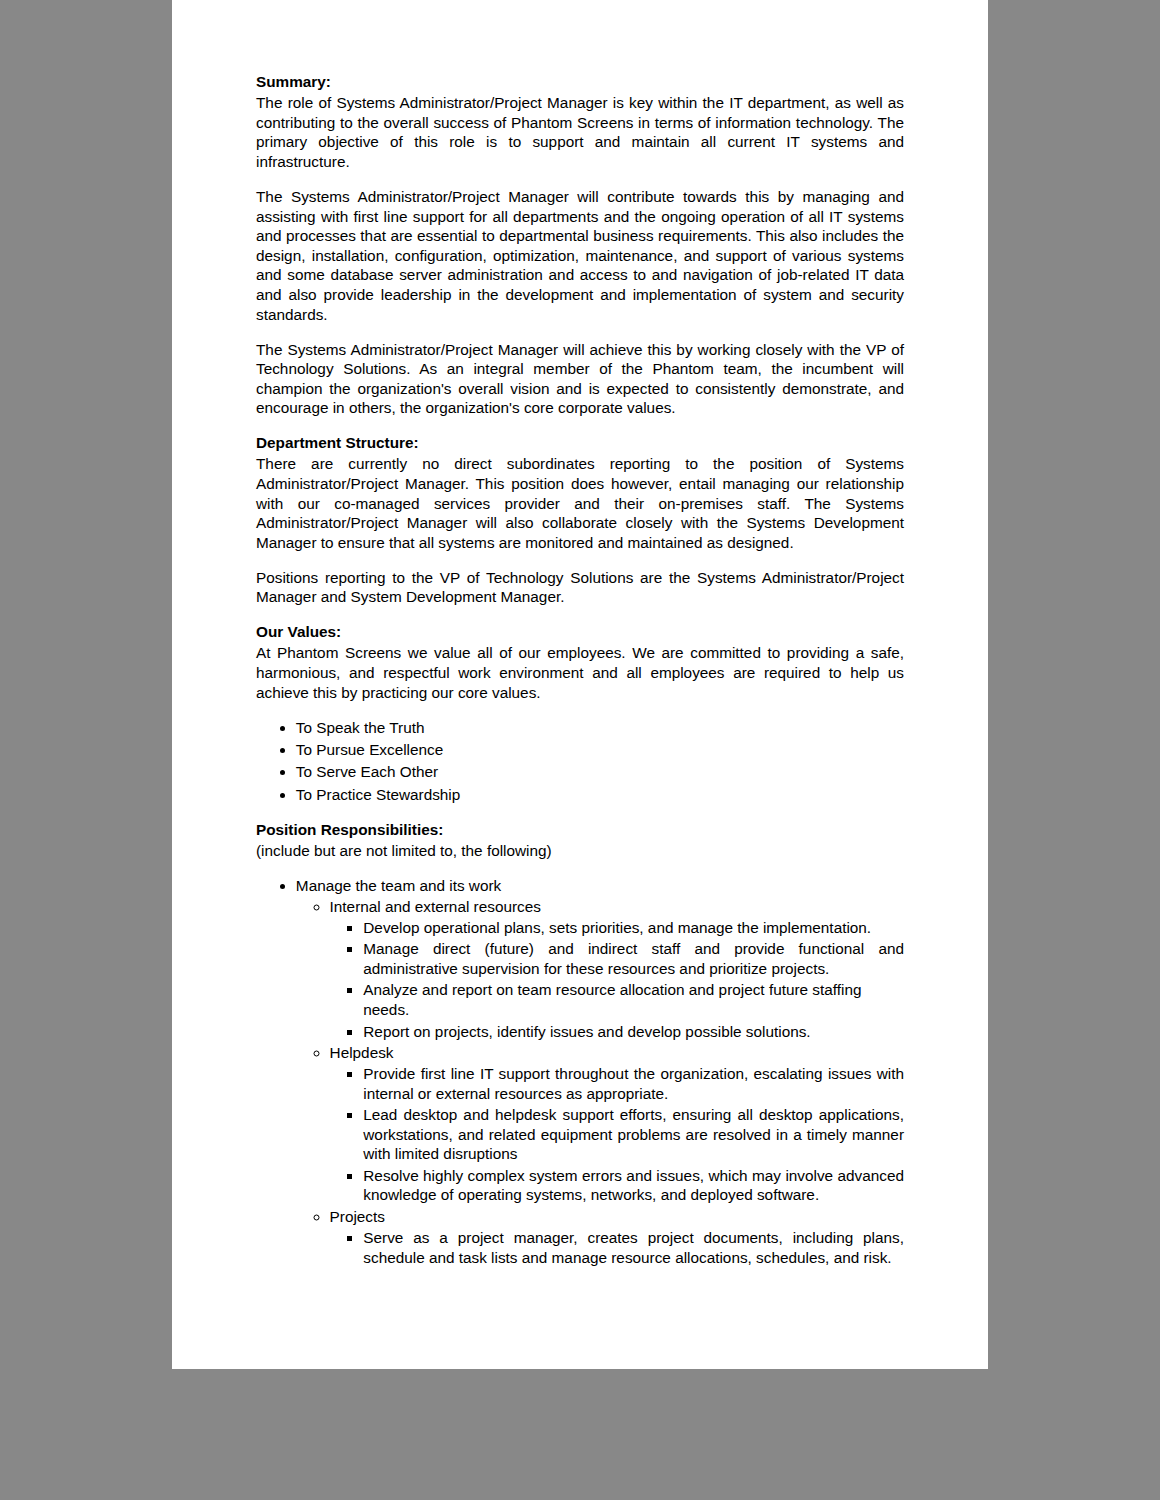Summary:
The role of Systems Administrator/Project Manager is key within the IT department, as well as contributing to the overall success of Phantom Screens in terms of information technology. The primary objective of this role is to support and maintain all current IT systems and infrastructure.
The Systems Administrator/Project Manager will contribute towards this by managing and assisting with first line support for all departments and the ongoing operation of all IT systems and processes that are essential to departmental business requirements. This also includes the design, installation, configuration, optimization, maintenance, and support of various systems and some database server administration and access to and navigation of job-related IT data and also provide leadership in the development and implementation of system and security standards.
The Systems Administrator/Project Manager will achieve this by working closely with the VP of Technology Solutions. As an integral member of the Phantom team, the incumbent will champion the organization's overall vision and is expected to consistently demonstrate, and encourage in others, the organization's core corporate values.
Department Structure:
There are currently no direct subordinates reporting to the position of Systems Administrator/Project Manager. This position does however, entail managing our relationship with our co-managed services provider and their on-premises staff. The Systems Administrator/Project Manager will also collaborate closely with the Systems Development Manager to ensure that all systems are monitored and maintained as designed.
Positions reporting to the VP of Technology Solutions are the Systems Administrator/Project Manager and System Development Manager.
Our Values:
At Phantom Screens we value all of our employees. We are committed to providing a safe, harmonious, and respectful work environment and all employees are required to help us achieve this by practicing our core values.
To Speak the Truth
To Pursue Excellence
To Serve Each Other
To Practice Stewardship
Position Responsibilities:
(include but are not limited to, the following)
Manage the team and its work
Internal and external resources
Develop operational plans, sets priorities, and manage the implementation.
Manage direct (future) and indirect staff and provide functional and administrative supervision for these resources and prioritize projects.
Analyze and report on team resource allocation and project future staffing needs.
Report on projects, identify issues and develop possible solutions.
Helpdesk
Provide first line IT support throughout the organization, escalating issues with internal or external resources as appropriate.
Lead desktop and helpdesk support efforts, ensuring all desktop applications, workstations, and related equipment problems are resolved in a timely manner with limited disruptions
Resolve highly complex system errors and issues, which may involve advanced knowledge of operating systems, networks, and deployed software.
Projects
Serve as a project manager, creates project documents, including plans, schedule and task lists and manage resource allocations, schedules, and risk.